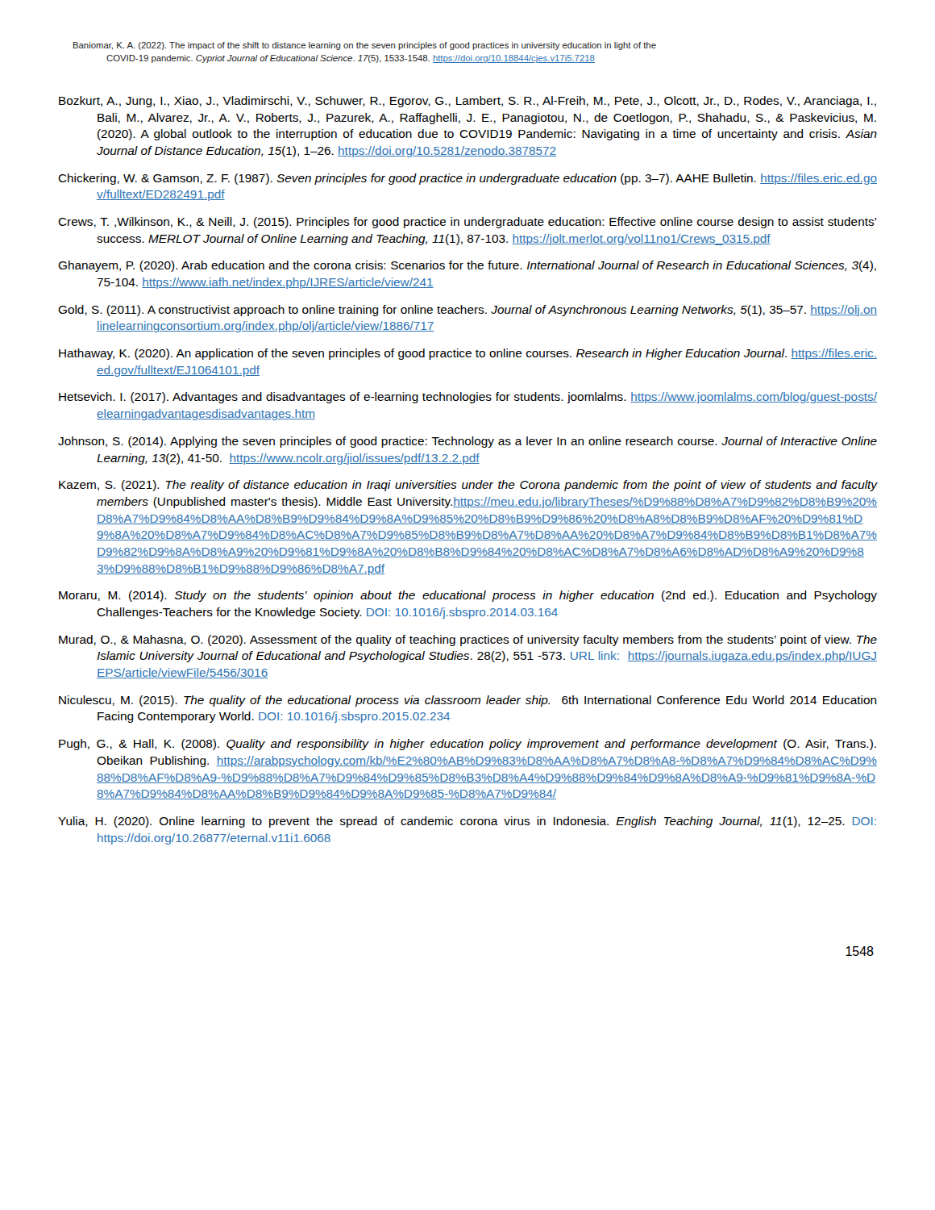Baniomar, K. A. (2022). The impact of the shift to distance learning on the seven principles of good practices in university education in light of the COVID-19 pandemic. Cypriot Journal of Educational Science. 17(5), 1533-1548. https://doi.org/10.18844/cjes.v17i5.7218
Bozkurt, A., Jung, I., Xiao, J., Vladimirschi, V., Schuwer, R., Egorov, G., Lambert, S. R., Al-Freih, M., Pete, J., Olcott, Jr., D., Rodes, V., Aranciaga, I., Bali, M., Alvarez, Jr., A. V., Roberts, J., Pazurek, A., Raffaghelli, J. E., Panagiotou, N., de Coetlogon, P., Shahadu, S., & Paskevicius, M. (2020). A global outlook to the interruption of education due to COVID19 Pandemic: Navigating in a time of uncertainty and crisis. Asian Journal of Distance Education, 15(1), 1–26. https://doi.org/10.5281/zenodo.3878572
Chickering, W. & Gamson, Z. F. (1987). Seven principles for good practice in undergraduate education (pp. 3–7). AAHE Bulletin. https://files.eric.ed.gov/fulltext/ED282491.pdf
Crews, T. ,Wilkinson, K., & Neill, J. (2015). Principles for good practice in undergraduate education: Effective online course design to assist students’ success. MERLOT Journal of Online Learning and Teaching, 11(1), 87-103. https://jolt.merlot.org/vol11no1/Crews_0315.pdf
Ghanayem, P. (2020). Arab education and the corona crisis: Scenarios for the future. International Journal of Research in Educational Sciences, 3(4), 75-104. https://www.iafh.net/index.php/IJRES/article/view/241
Gold, S. (2011). A constructivist approach to online training for online teachers. Journal of Asynchronous Learning Networks, 5(1), 35–57. https://olj.onlinelearningconsortium.org/index.php/olj/article/view/1886/717
Hathaway, K. (2020). An application of the seven principles of good practice to online courses. Research in Higher Education Journal. https://files.eric.ed.gov/fulltext/EJ1064101.pdf
Hetsevich. I. (2017). Advantages and disadvantages of e-learning technologies for students. joomlalms. https://www.joomlalms.com/blog/guest-posts/elearningadvantagesdisadvantages.htm
Johnson, S. (2014). Applying the seven principles of good practice: Technology as a lever In an online research course. Journal of Interactive Online Learning, 13(2), 41-50. https://www.ncolr.org/jiol/issues/pdf/13.2.2.pdf
Kazem, S. (2021). The reality of distance education in Iraqi universities under the Corona pandemic from the point of view of students and faculty members (Unpublished master's thesis). Middle East University.https://meu.edu.jo/libraryTheses/%D9%88%D8%A7%D9%82%D8%B9%20%D8%A7%D9%84%D8%AA%D8%B9%D9%84%D9%8A%D9%85%20%D8%B9%D9%86%20%D8%A8%D8%B9%D8%AF%20%D9%81%D9%8A%20%D8%A7%D9%84%D8%AC%D8%A7%D9%85%D8%B9%D8%A7%D8%AA%20%D8%A7%D9%84%D8%B9%D8%B1%D8%A7%D9%82%D9%8A%D8%A9%20%D9%81%D9%8A%20%D8%B8%D9%84%20%D8%AC%D8%A7%D8%A6%D8%AD%D8%A9%20%D9%83%D9%88%D8%B1%D9%88%D9%86%D8%A7.pdf
Moraru, M. (2014). Study on the students' opinion about the educational process in higher education (2nd ed.). Education and Psychology Challenges-Teachers for the Knowledge Society. DOI: 10.1016/j.sbspro.2014.03.164
Murad, O., & Mahasna, O. (2020). Assessment of the quality of teaching practices of university faculty members from the students’ point of view. The Islamic University Journal of Educational and Psychological Studies. 28(2), 551 -573. URL link: https://journals.iugaza.edu.ps/index.php/IUGJEPS/article/viewFile/5456/3016
Niculescu, M. (2015). The quality of the educational process via classroom leader ship. 6th International Conference Edu World 2014 Education Facing Contemporary World. DOI: 10.1016/j.sbspro.2015.02.234
Pugh, G., & Hall, K. (2008). Quality and responsibility in higher education policy improvement and performance development (O. Asir, Trans.). Obeikan Publishing. https://arabpsychology.com/kb/%E2%80%AB%D9%83%D8%AA%D8%A7%D8%A8-%D8%A7%D9%84%D8%AC%D9%88%D8%AF%D8%A9-%D9%88%D8%A7%D9%84%D9%85%D8%B3%D8%A4%D9%88%D9%84%D9%8A%D8%A9-%D9%81%D9%8A-%D8%A7%D9%84%D8%AA%D8%B9%D9%84%D9%8A%D9%85-%D8%A7%D9%84/
Yulia, H. (2020). Online learning to prevent the spread of candemic corona virus in Indonesia. English Teaching Journal, 11(1), 12–25. DOI: https://doi.org/10.26877/eternal.v11i1.6068
1548